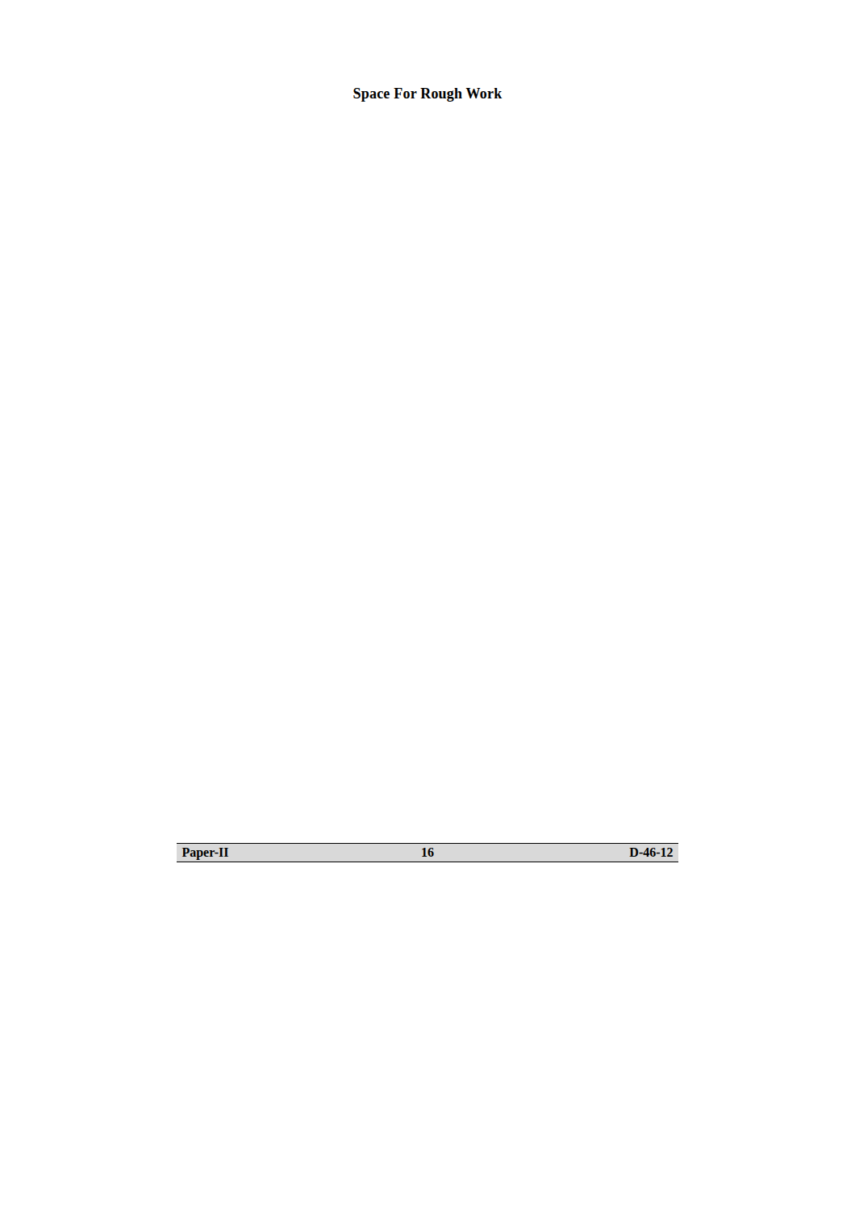Space For Rough Work
Paper-II 16 D-46-12